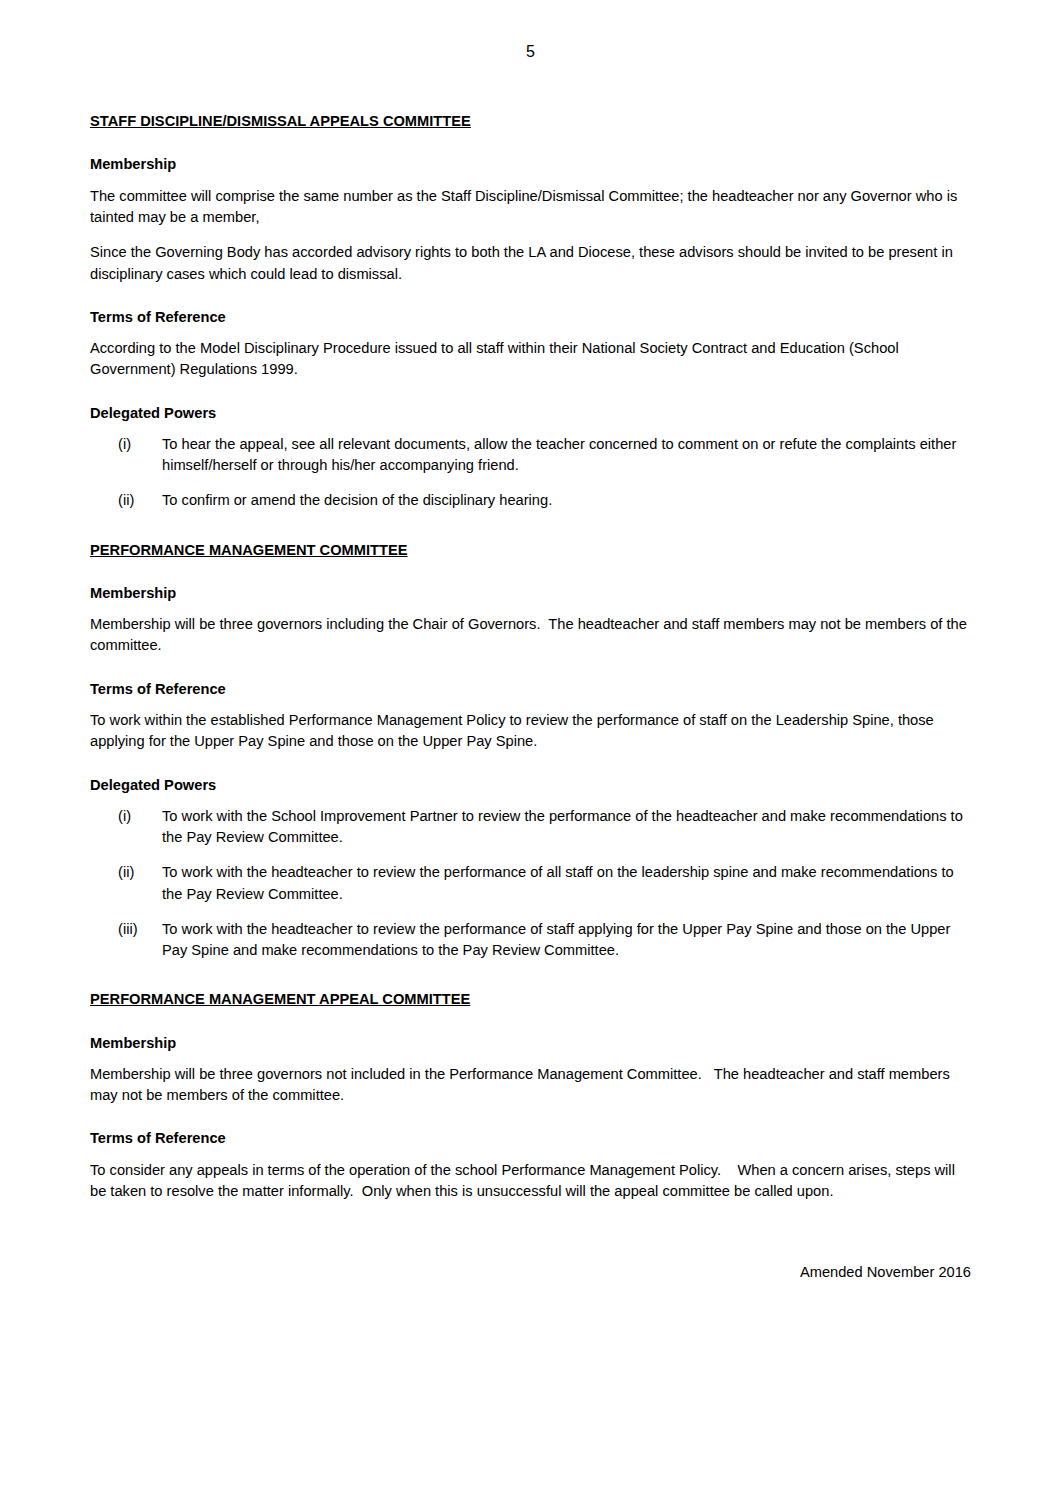5
Staff Discipline/Dismissal Appeals Committee
Membership
The committee will comprise the same number as the Staff Discipline/Dismissal Committee; the headteacher nor any Governor who is tainted may be a member,
Since the Governing Body has accorded advisory rights to both the LA and Diocese, these advisors should be invited to be present in disciplinary cases which could lead to dismissal.
Terms of Reference
According to the Model Disciplinary Procedure issued to all staff within their National Society Contract and Education (School Government) Regulations 1999.
Delegated Powers
(i) To hear the appeal, see all relevant documents, allow the teacher concerned to comment on or refute the complaints either himself/herself or through his/her accompanying friend.
(ii) To confirm or amend the decision of the disciplinary hearing.
Performance Management Committee
Membership
Membership will be three governors including the Chair of Governors. The headteacher and staff members may not be members of the committee.
Terms of Reference
To work within the established Performance Management Policy to review the performance of staff on the Leadership Spine, those applying for the Upper Pay Spine and those on the Upper Pay Spine.
Delegated Powers
(i) To work with the School Improvement Partner to review the performance of the headteacher and make recommendations to the Pay Review Committee.
(ii) To work with the headteacher to review the performance of all staff on the leadership spine and make recommendations to the Pay Review Committee.
(iii) To work with the headteacher to review the performance of staff applying for the Upper Pay Spine and those on the Upper Pay Spine and make recommendations to the Pay Review Committee.
Performance Management Appeal Committee
Membership
Membership will be three governors not included in the Performance Management Committee. The headteacher and staff members may not be members of the committee.
Terms of Reference
To consider any appeals in terms of the operation of the school Performance Management Policy. When a concern arises, steps will be taken to resolve the matter informally. Only when this is unsuccessful will the appeal committee be called upon.
Amended November 2016